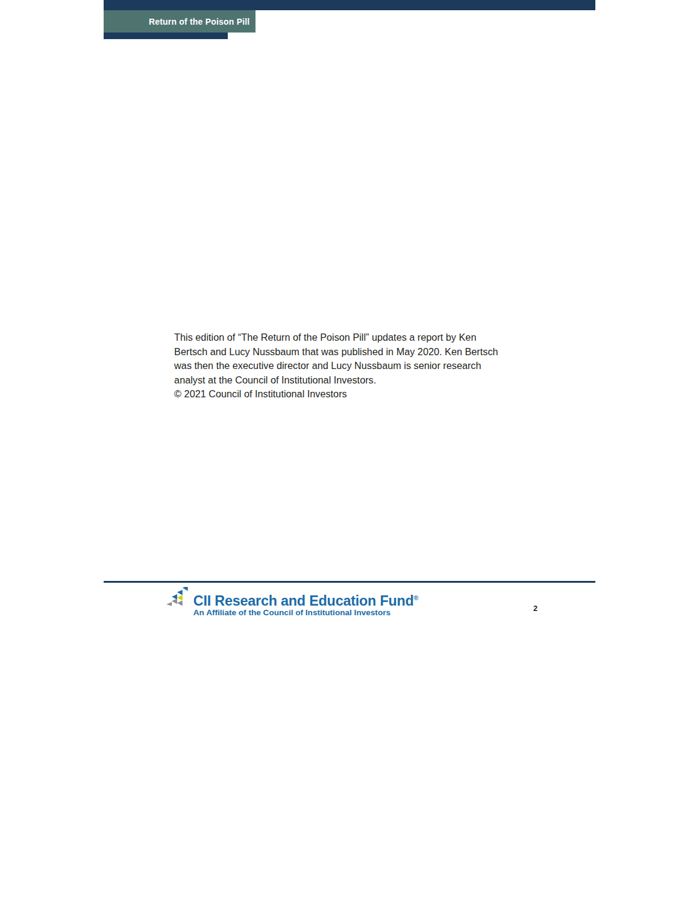Return of the Poison Pill
This edition of “The Return of the Poison Pill” updates a report by Ken Bertsch and Lucy Nussbaum that was published in May 2020. Ken Bertsch was then the executive director and Lucy Nussbaum is senior research analyst at the Council of Institutional Investors.
© 2021 Council of Institutional Investors
CII Research and Education Fund®
An Affiliate of the Council of Institutional Investors
2